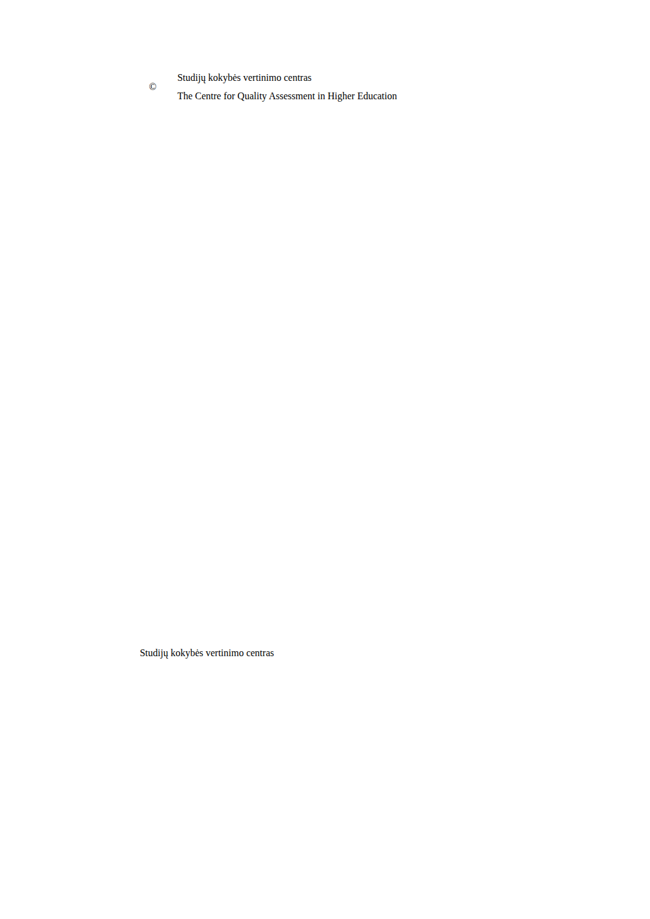©
Studijų kokybės vertinimo centras
The Centre for Quality Assessment in Higher Education
Studijų kokybės vertinimo centras